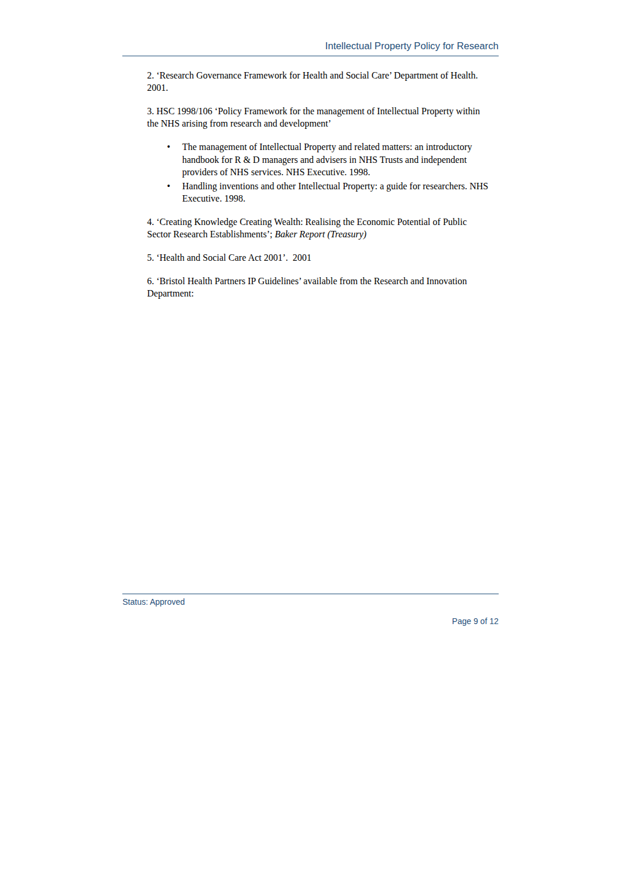Intellectual Property Policy for Research
2. ‘Research Governance Framework for Health and Social Care’ Department of Health. 2001.
3. HSC 1998/106 ‘Policy Framework for the management of Intellectual Property within the NHS arising from research and development’
The management of Intellectual Property and related matters: an introductory handbook for R & D managers and advisers in NHS Trusts and independent providers of NHS services. NHS Executive. 1998.
Handling inventions and other Intellectual Property: a guide for researchers. NHS Executive. 1998.
4. ‘Creating Knowledge Creating Wealth: Realising the Economic Potential of Public Sector Research Establishments’; Baker Report (Treasury)
5. ‘Health and Social Care Act 2001’. 2001
6. ‘Bristol Health Partners IP Guidelines’ available from the Research and Innovation Department:
Status: Approved
Page 9 of 12